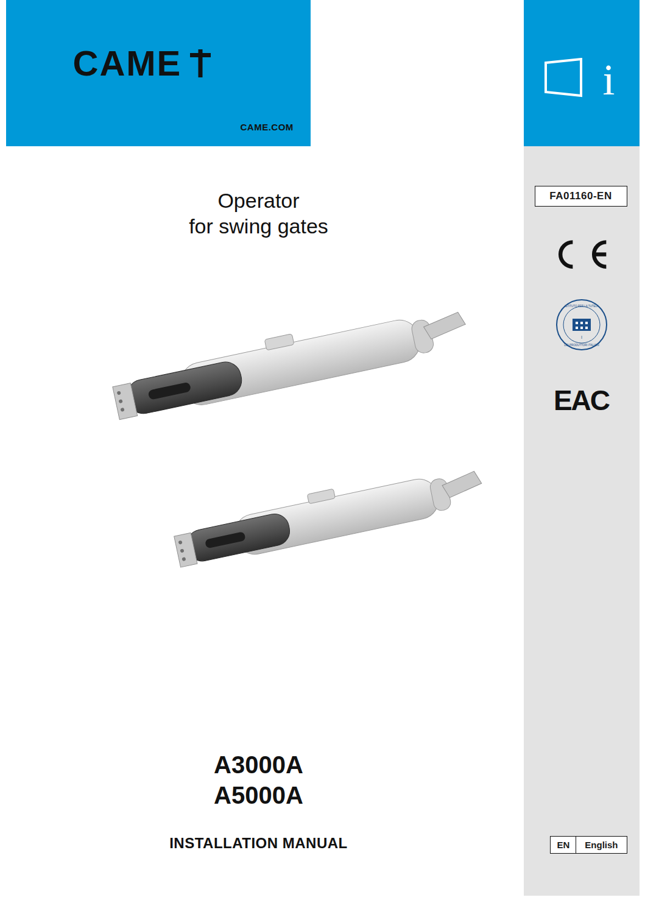CAME
CAME.COM
i
FA01160-EN
I ISTITUTO PER LA TUTELA DEI PRODUTTORI ITALIANI
EAC
Operator
for swing gates
Photograph of the A3000A operator for swing gates
Photograph of the A5000A operator for swing gates
A3000A
A5000A
INSTALLATION MANUAL
EN English